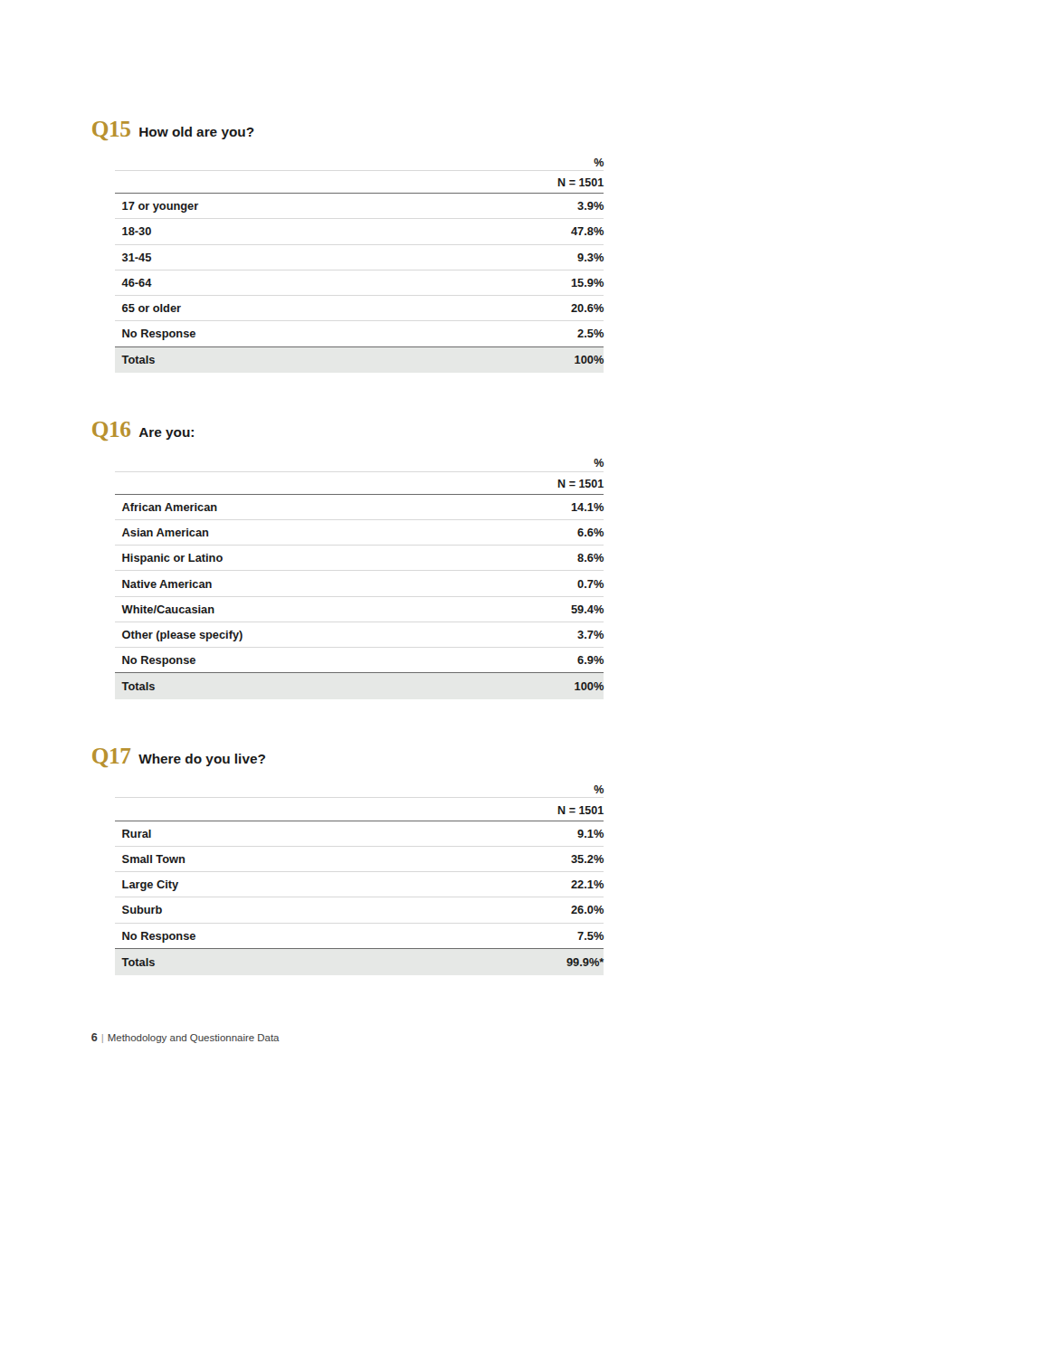Q15 How old are you?
| | % |
| | N = 1501 |
| 17 or younger | 3.9% |
| 18-30 | 47.8% |
| 31-45 | 9.3% |
| 46-64 | 15.9% |
| 65 or older | 20.6% |
| No Response | 2.5% |
| Totals | 100% |
Q16 Are you:
| | % |
| | N = 1501 |
| African American | 14.1% |
| Asian American | 6.6% |
| Hispanic or Latino | 8.6% |
| Native American | 0.7% |
| White/Caucasian | 59.4% |
| Other (please specify) | 3.7% |
| No Response | 6.9% |
| Totals | 100% |
Q17 Where do you live?
| | % |
| | N = 1501 |
| Rural | 9.1% |
| Small Town | 35.2% |
| Large City | 22.1% |
| Suburb | 26.0% |
| No Response | 7.5% |
| Totals | 99.9%* |
6|Methodology and Questionnaire Data